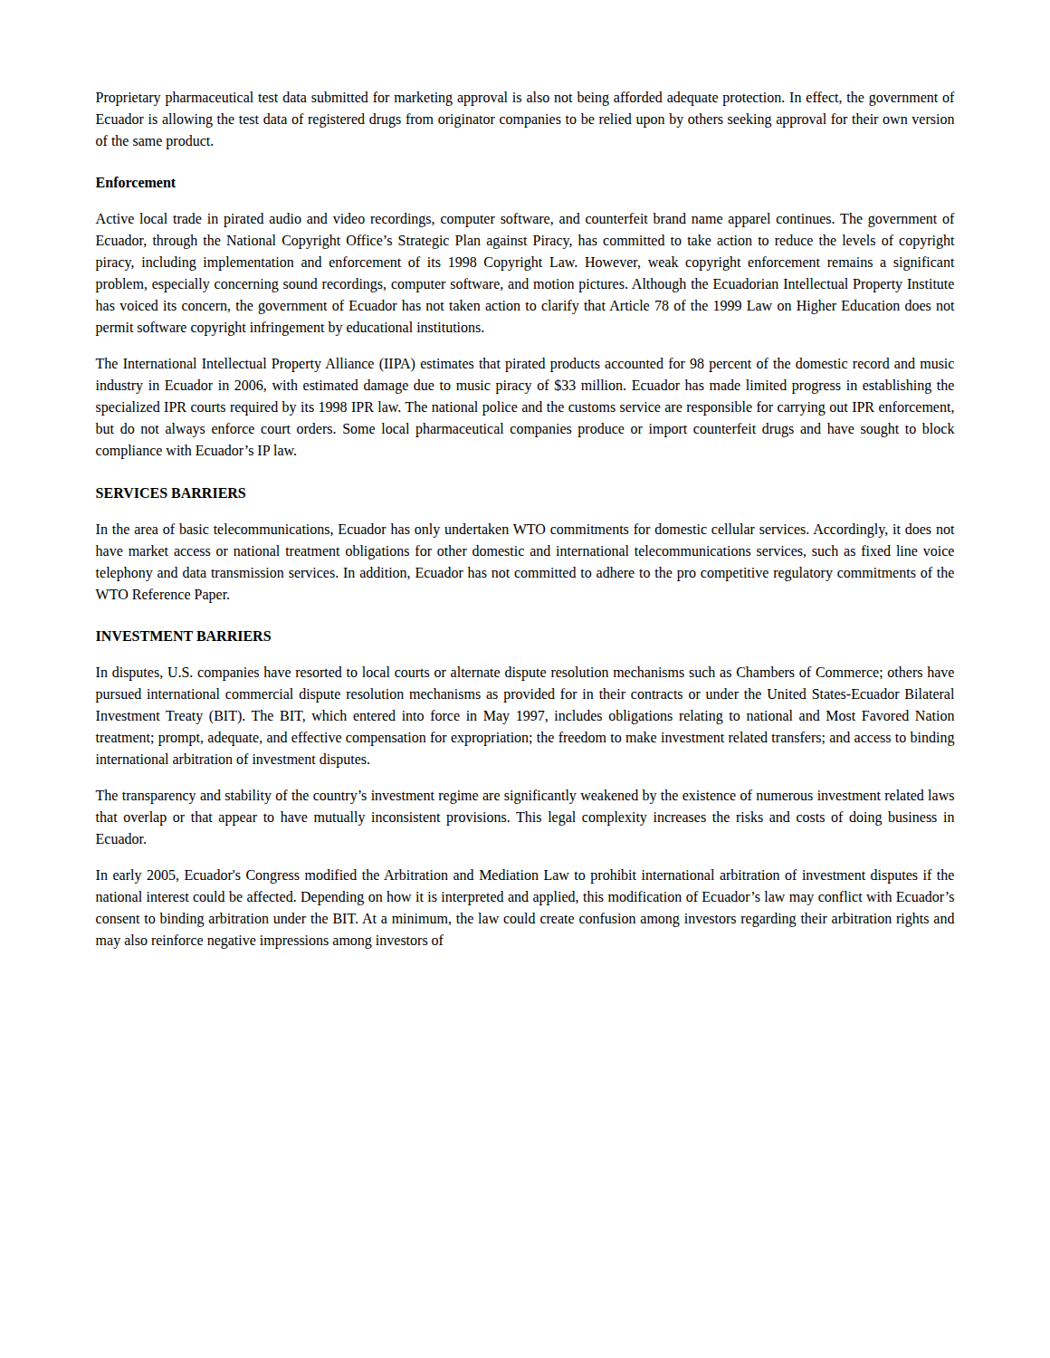Proprietary pharmaceutical test data submitted for marketing approval is also not being afforded adequate protection. In effect, the government of Ecuador is allowing the test data of registered drugs from originator companies to be relied upon by others seeking approval for their own version of the same product.
Enforcement
Active local trade in pirated audio and video recordings, computer software, and counterfeit brand name apparel continues. The government of Ecuador, through the National Copyright Office’s Strategic Plan against Piracy, has committed to take action to reduce the levels of copyright piracy, including implementation and enforcement of its 1998 Copyright Law. However, weak copyright enforcement remains a significant problem, especially concerning sound recordings, computer software, and motion pictures. Although the Ecuadorian Intellectual Property Institute has voiced its concern, the government of Ecuador has not taken action to clarify that Article 78 of the 1999 Law on Higher Education does not permit software copyright infringement by educational institutions.
The International Intellectual Property Alliance (IIPA) estimates that pirated products accounted for 98 percent of the domestic record and music industry in Ecuador in 2006, with estimated damage due to music piracy of $33 million. Ecuador has made limited progress in establishing the specialized IPR courts required by its 1998 IPR law. The national police and the customs service are responsible for carrying out IPR enforcement, but do not always enforce court orders. Some local pharmaceutical companies produce or import counterfeit drugs and have sought to block compliance with Ecuador’s IP law.
Services Barriers
In the area of basic telecommunications, Ecuador has only undertaken WTO commitments for domestic cellular services. Accordingly, it does not have market access or national treatment obligations for other domestic and international telecommunications services, such as fixed line voice telephony and data transmission services. In addition, Ecuador has not committed to adhere to the pro competitive regulatory commitments of the WTO Reference Paper.
Investment Barriers
In disputes, U.S. companies have resorted to local courts or alternate dispute resolution mechanisms such as Chambers of Commerce; others have pursued international commercial dispute resolution mechanisms as provided for in their contracts or under the United States-Ecuador Bilateral Investment Treaty (BIT). The BIT, which entered into force in May 1997, includes obligations relating to national and Most Favored Nation treatment; prompt, adequate, and effective compensation for expropriation; the freedom to make investment related transfers; and access to binding international arbitration of investment disputes.
The transparency and stability of the country’s investment regime are significantly weakened by the existence of numerous investment related laws that overlap or that appear to have mutually inconsistent provisions. This legal complexity increases the risks and costs of doing business in Ecuador.
In early 2005, Ecuador's Congress modified the Arbitration and Mediation Law to prohibit international arbitration of investment disputes if the national interest could be affected. Depending on how it is interpreted and applied, this modification of Ecuador’s law may conflict with Ecuador’s consent to binding arbitration under the BIT. At a minimum, the law could create confusion among investors regarding their arbitration rights and may also reinforce negative impressions among investors of